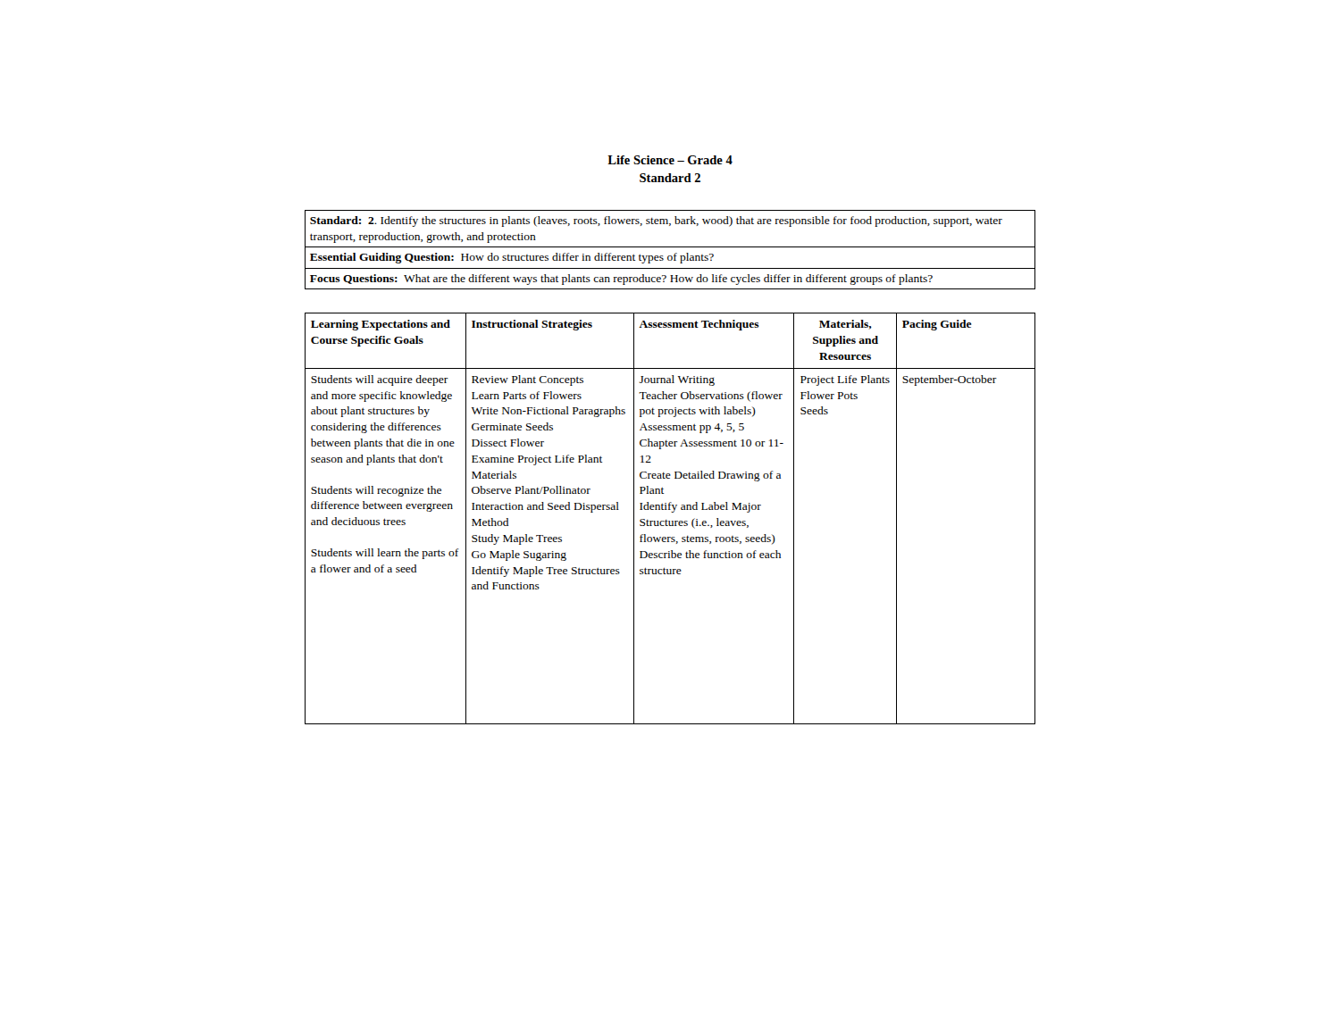Life Science – Grade 4Standard 2
| Standard: 2 . Identify the structures in plants (leaves, roots, flowers, stem, bark, wood) that are responsible for food production, support, water transport, reproduction, growth, and protection |
| Essential Guiding Question: How do structures differ in different types of plants? |
| Focus Questions: What are the different ways that plants can reproduce? How do life cycles differ in different groups of plants? |
| Learning Expectations and Course Specific Goals | Instructional Strategies | Assessment Techniques | Materials, Supplies and Resources | Pacing Guide |
| --- | --- | --- | --- | --- |
| Students will acquire deeper and more specific knowledge about plant structures by considering the differences between plants that die in one season and plants that don't Students will recognize the difference between evergreen and deciduous trees Students will learn the parts of a flower and of a seed | Review Plant Concepts Learn Parts of Flowers Write Non-Fictional Paragraphs Germinate Seeds Dissect Flower Examine Project Life Plant Materials Observe Plant/Pollinator Interaction and Seed Dispersal Method Study Maple Trees Go Maple Sugaring Identify Maple Tree Structures and Functions | Journal Writing Teacher Observations (flower pot projects with labels) Assessment pp 4, 5, 5 Chapter Assessment 10 or 11-12 Create Detailed Drawing of a Plant Identify and Label Major Structures (i.e., leaves, flowers, stems, roots, seeds) Describe the function of each structure | Project Life Plants Flower Pots Seeds | September-October |